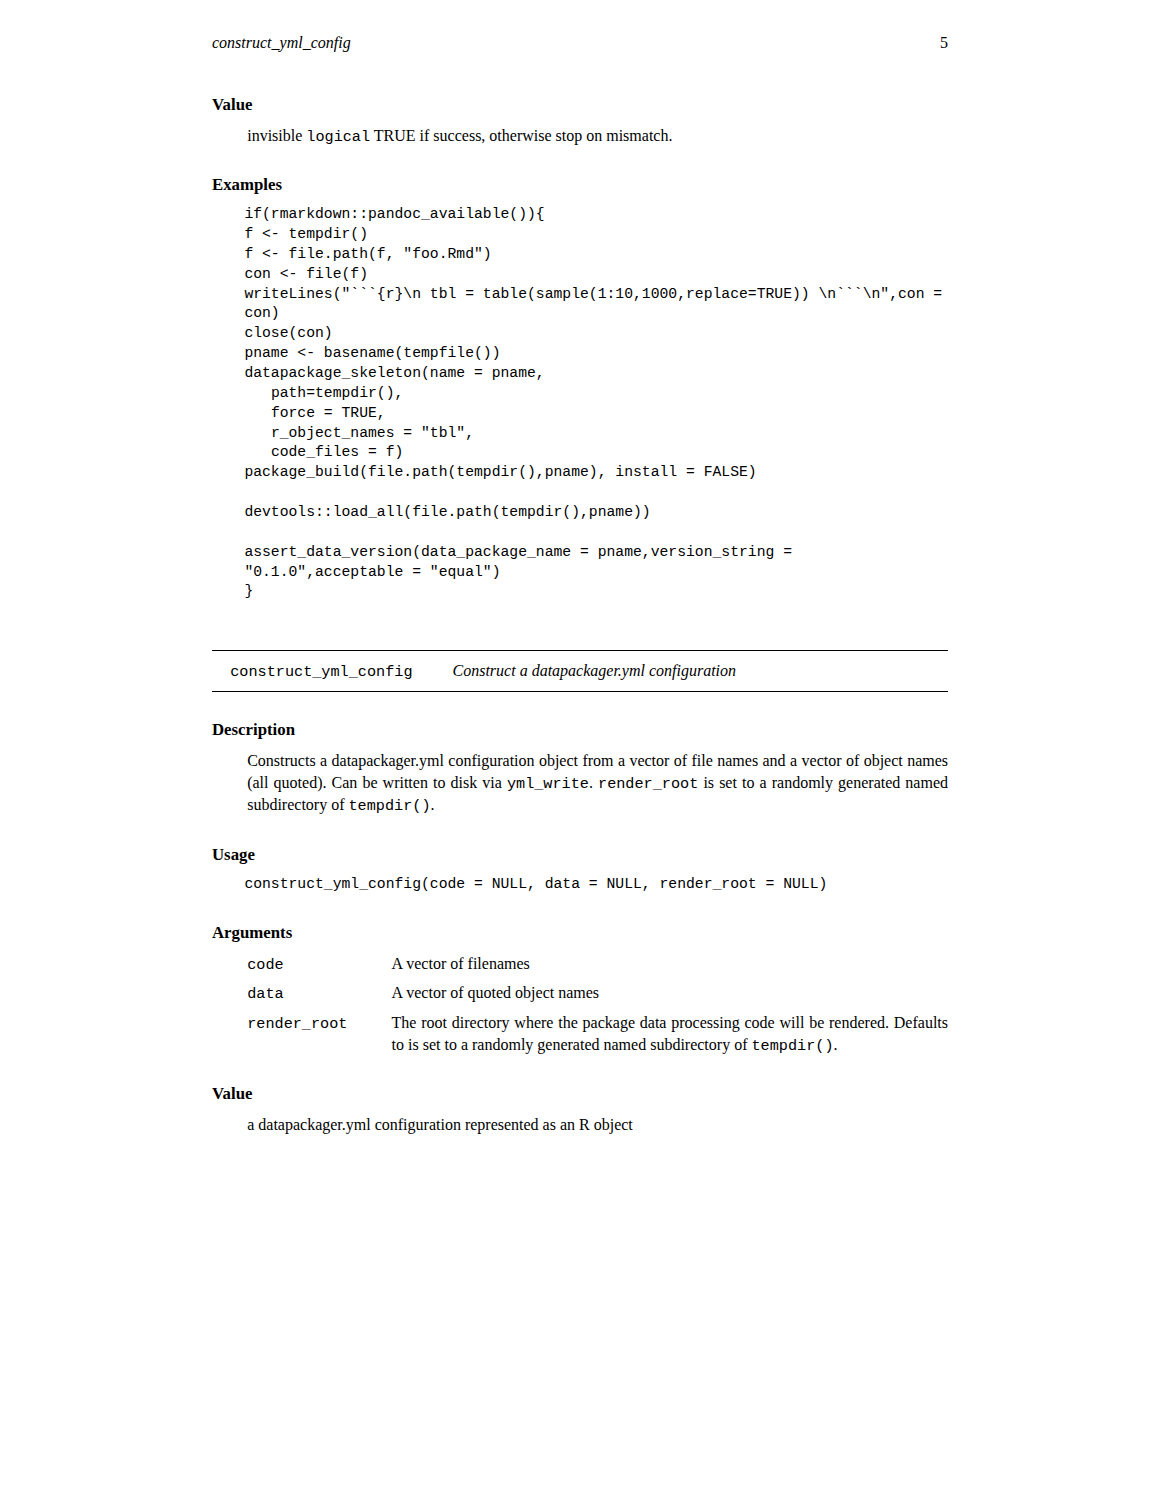construct_yml_config 5
Value
invisible logical TRUE if success, otherwise stop on mismatch.
Examples
if(rmarkdown::pandoc_available()){
f <- tempdir()
f <- file.path(f, "foo.Rmd")
con <- file(f)
writeLines("```{r}\n tbl = table(sample(1:10,1000,replace=TRUE)) \n```\n",con = con)
close(con)
pname <- basename(tempfile())
datapackage_skeleton(name = pname,
   path=tempdir(),
   force = TRUE,
   r_object_names = "tbl",
   code_files = f)
package_build(file.path(tempdir(),pname), install = FALSE)

devtools::load_all(file.path(tempdir(),pname))

assert_data_version(data_package_name = pname,version_string = "0.1.0",acceptable = "equal")
}
construct_yml_config Construct a datapackager.yml configuration
Description
Constructs a datapackager.yml configuration object from a vector of file names and a vector of object names (all quoted). Can be written to disk via yml_write. render_root is set to a randomly generated named subdirectory of tempdir().
Usage
construct_yml_config(code = NULL, data = NULL, render_root = NULL)
Arguments
code
A vector of filenames
data
A vector of quoted object names
render_root
The root directory where the package data processing code will be rendered. Defaults to is set to a randomly generated named subdirectory of tempdir().
Value
a datapackager.yml configuration represented as an R object